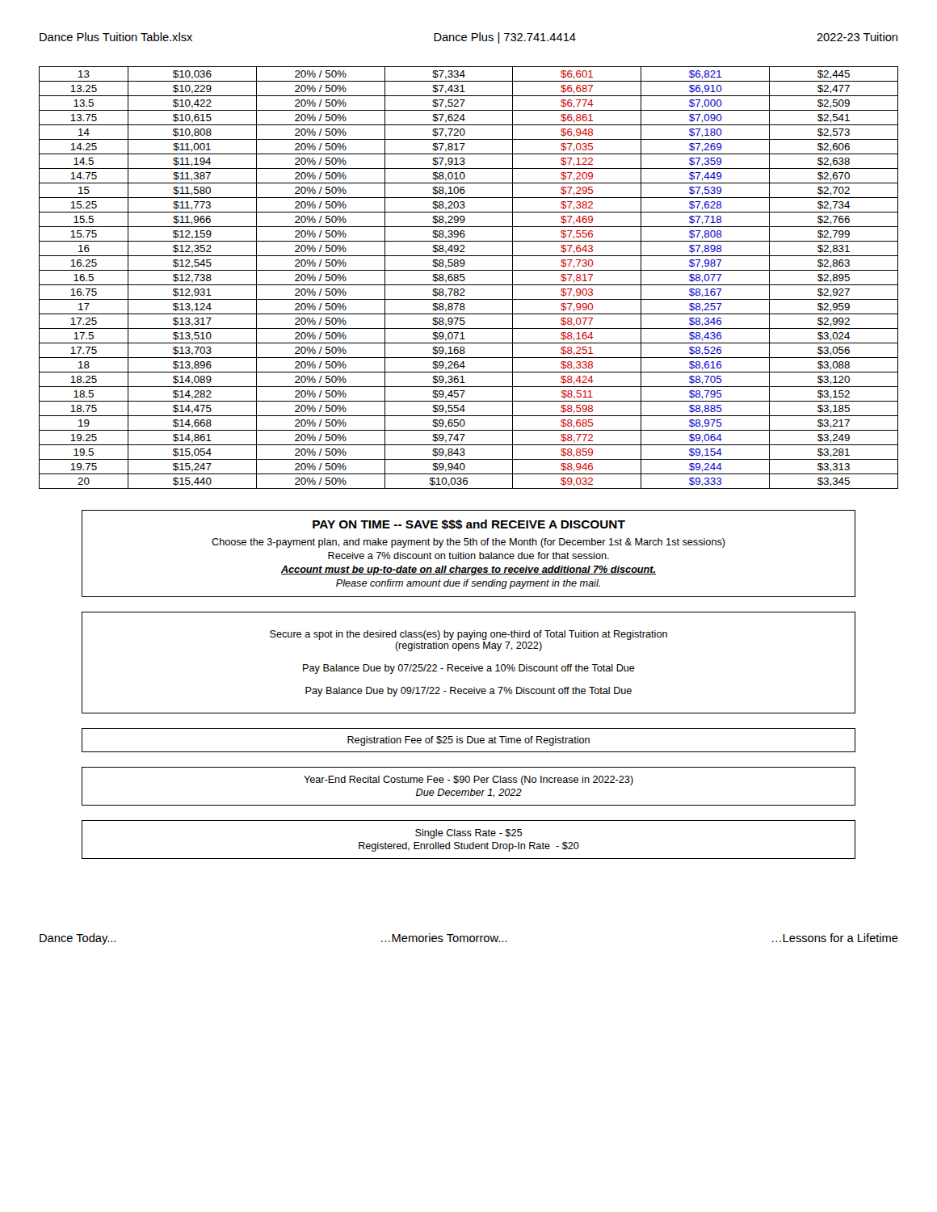Dance Plus Tuition Table.xlsx
Dance Plus | 732.741.4414
2022-23 Tuition
| 13 | $10,036 | 20% / 50% | $7,334 | $6,601 | $6,821 | $2,445 |
| 13.25 | $10,229 | 20% / 50% | $7,431 | $6,687 | $6,910 | $2,477 |
| 13.5 | $10,422 | 20% / 50% | $7,527 | $6,774 | $7,000 | $2,509 |
| 13.75 | $10,615 | 20% / 50% | $7,624 | $6,861 | $7,090 | $2,541 |
| 14 | $10,808 | 20% / 50% | $7,720 | $6,948 | $7,180 | $2,573 |
| 14.25 | $11,001 | 20% / 50% | $7,817 | $7,035 | $7,269 | $2,606 |
| 14.5 | $11,194 | 20% / 50% | $7,913 | $7,122 | $7,359 | $2,638 |
| 14.75 | $11,387 | 20% / 50% | $8,010 | $7,209 | $7,449 | $2,670 |
| 15 | $11,580 | 20% / 50% | $8,106 | $7,295 | $7,539 | $2,702 |
| 15.25 | $11,773 | 20% / 50% | $8,203 | $7,382 | $7,628 | $2,734 |
| 15.5 | $11,966 | 20% / 50% | $8,299 | $7,469 | $7,718 | $2,766 |
| 15.75 | $12,159 | 20% / 50% | $8,396 | $7,556 | $7,808 | $2,799 |
| 16 | $12,352 | 20% / 50% | $8,492 | $7,643 | $7,898 | $2,831 |
| 16.25 | $12,545 | 20% / 50% | $8,589 | $7,730 | $7,987 | $2,863 |
| 16.5 | $12,738 | 20% / 50% | $8,685 | $7,817 | $8,077 | $2,895 |
| 16.75 | $12,931 | 20% / 50% | $8,782 | $7,903 | $8,167 | $2,927 |
| 17 | $13,124 | 20% / 50% | $8,878 | $7,990 | $8,257 | $2,959 |
| 17.25 | $13,317 | 20% / 50% | $8,975 | $8,077 | $8,346 | $2,992 |
| 17.5 | $13,510 | 20% / 50% | $9,071 | $8,164 | $8,436 | $3,024 |
| 17.75 | $13,703 | 20% / 50% | $9,168 | $8,251 | $8,526 | $3,056 |
| 18 | $13,896 | 20% / 50% | $9,264 | $8,338 | $8,616 | $3,088 |
| 18.25 | $14,089 | 20% / 50% | $9,361 | $8,424 | $8,705 | $3,120 |
| 18.5 | $14,282 | 20% / 50% | $9,457 | $8,511 | $8,795 | $3,152 |
| 18.75 | $14,475 | 20% / 50% | $9,554 | $8,598 | $8,885 | $3,185 |
| 19 | $14,668 | 20% / 50% | $9,650 | $8,685 | $8,975 | $3,217 |
| 19.25 | $14,861 | 20% / 50% | $9,747 | $8,772 | $9,064 | $3,249 |
| 19.5 | $15,054 | 20% / 50% | $9,843 | $8,859 | $9,154 | $3,281 |
| 19.75 | $15,247 | 20% / 50% | $9,940 | $8,946 | $9,244 | $3,313 |
| 20 | $15,440 | 20% / 50% | $10,036 | $9,032 | $9,333 | $3,345 |
PAY ON TIME -- SAVE $$$ and RECEIVE A DISCOUNT
Choose the 3-payment plan, and make payment by the 5th of the Month (for December 1st & March 1st sessions)
Receive a 7% discount on tuition balance due for that session.
Account must be up-to-date on all charges to receive additional 7% discount.
Please confirm amount due if sending payment in the mail.
Secure a spot in the desired class(es) by paying one-third of Total Tuition at Registration
(registration opens May 7, 2022)
Pay Balance Due by 07/25/22 - Receive a 10% Discount off the Total Due
Pay Balance Due by 09/17/22 - Receive a 7% Discount off the Total Due
Registration Fee of $25 is Due at Time of Registration
Year-End Recital Costume Fee - $90 Per Class (No Increase in 2022-23)
Due December 1, 2022
Single Class Rate - $25
Registered, Enrolled Student Drop-In Rate - $20
Dance Today...
…Memories Tomorrow...
…Lessons for a Lifetime